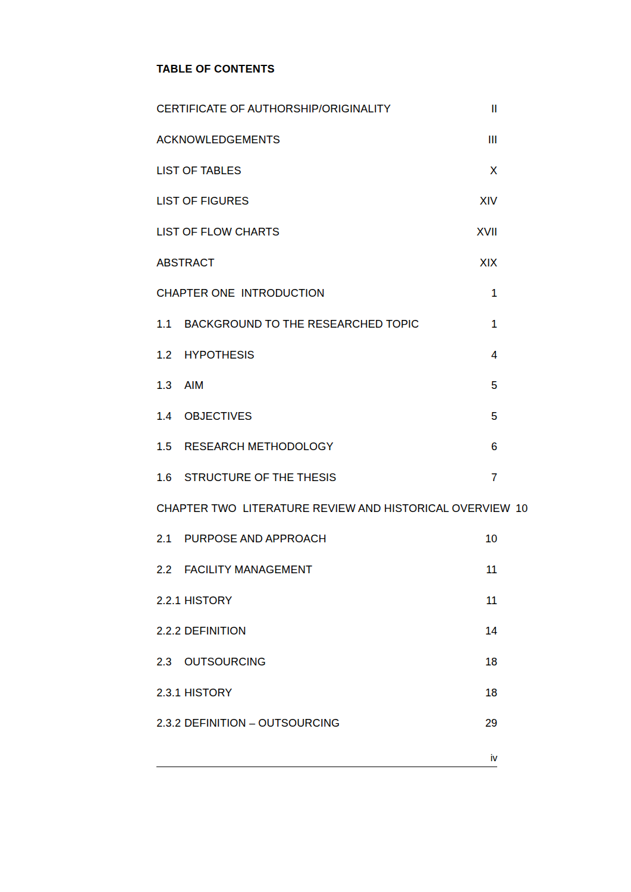TABLE OF CONTENTS
CERTIFICATE OF AUTHORSHIP/ORIGINALITY II
ACKNOWLEDGEMENTS III
LIST OF TABLES X
LIST OF FIGURES XIV
LIST OF FLOW CHARTS XVII
ABSTRACT XIX
CHAPTER ONE INTRODUCTION 1
1.1 BACKGROUND TO THE RESEARCHED TOPIC 1
1.2 HYPOTHESIS 4
1.3 AIM 5
1.4 OBJECTIVES 5
1.5 RESEARCH METHODOLOGY 6
1.6 STRUCTURE OF THE THESIS 7
CHAPTER TWO LITERATURE REVIEW AND HISTORICAL OVERVIEW 10
2.1 PURPOSE AND APPROACH 10
2.2 FACILITY MANAGEMENT 11
2.2.1 HISTORY 11
2.2.2 DEFINITION 14
2.3 OUTSOURCING 18
2.3.1 HISTORY 18
2.3.2 DEFINITION – OUTSOURCING 29
iv